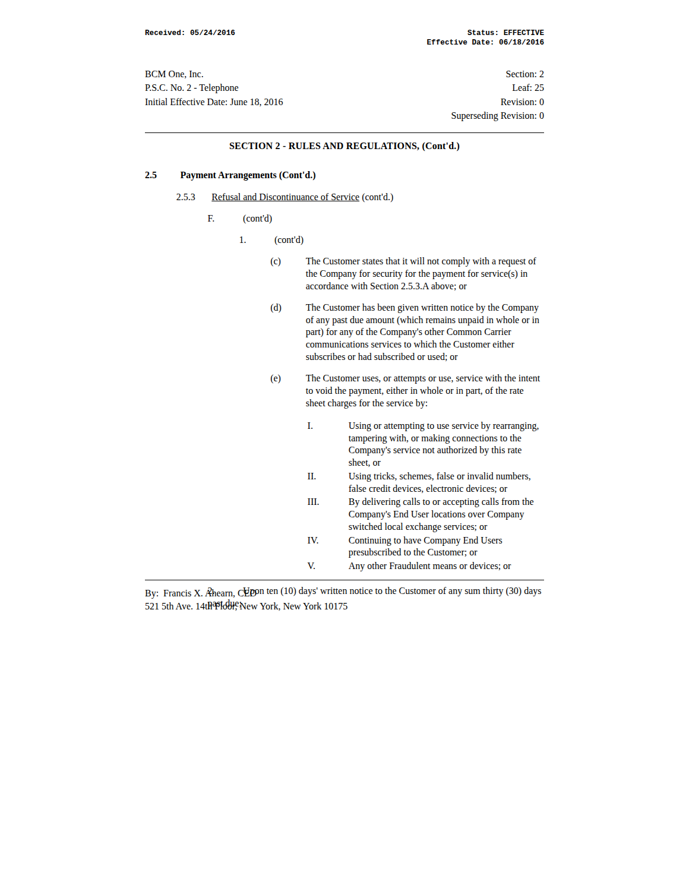Received: 05/24/2016
Status: EFFECTIVE
Effective Date: 06/18/2016
BCM One, Inc.
P.S.C. No. 2 - Telephone
Initial Effective Date: June 18, 2016
Section: 2
Leaf: 25
Revision: 0
Superseding Revision: 0
SECTION 2 - RULES AND REGULATIONS, (Cont'd.)
2.5
Payment Arrangements (Cont'd.)
2.5.3
Refusal and Discontinuance of Service (cont'd.)
F.
(cont'd)
1.
(cont'd)
(c)
The Customer states that it will not comply with a request of the Company for security for the payment for service(s) in accordance with Section 2.5.3.A above; or
(d)
The Customer has been given written notice by the Company of any past due amount (which remains unpaid in whole or in part) for any of the Company's other Common Carrier communications services to which the Customer either subscribes or had subscribed or used; or
(e)
The Customer uses, or attempts or use, service with the intent to void the payment, either in whole or in part, of the rate sheet charges for the service by:
I.
Using or attempting to use service by rearranging, tampering with, or making connections to the Company's service not authorized by this rate sheet, or
II.
Using tricks, schemes, false or invalid numbers, false credit devices, electronic devices; or
III.
By delivering calls to or accepting calls from the Company's End User locations over Company switched local exchange services; or
IV.
Continuing to have Company End Users presubscribed to the Customer; or
V.
Any other Fraudulent means or devices; or
2. Upon ten (10) days' written notice to the Customer of any sum thirty (30) days past due;
By: Francis X. Ahearn, CEO
521 5th Ave. 14th Floor, New York, New York 10175